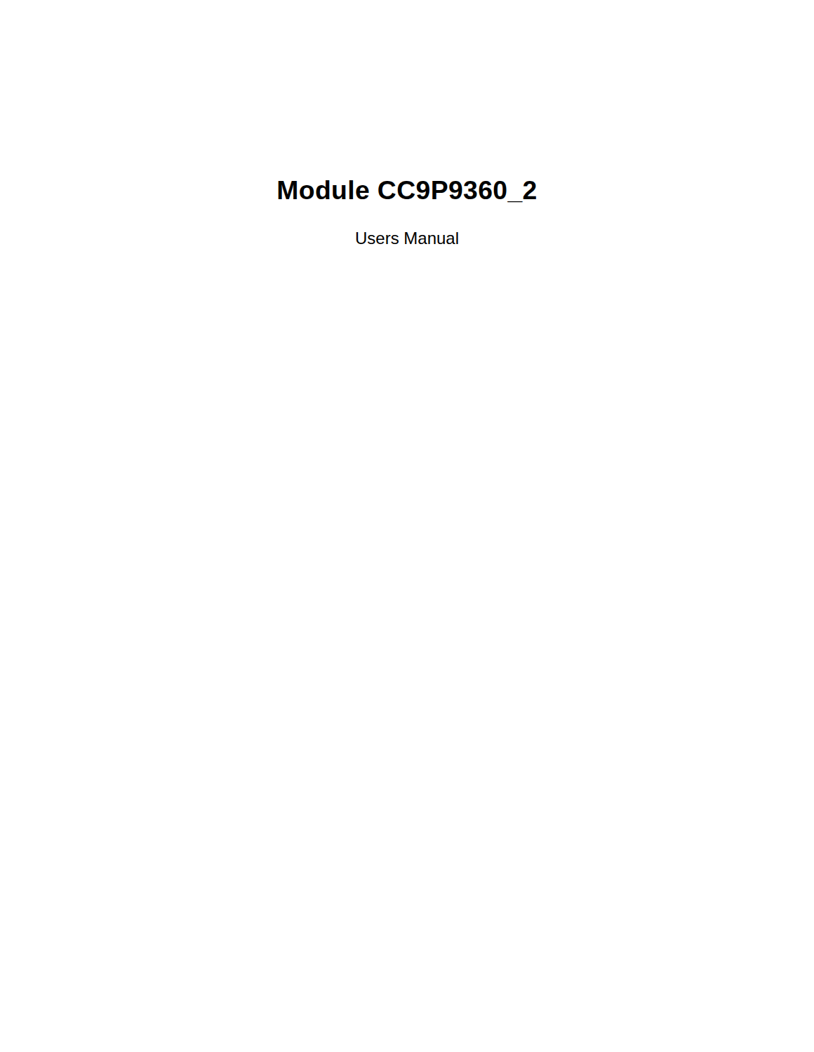Module CC9P9360_2
Users Manual